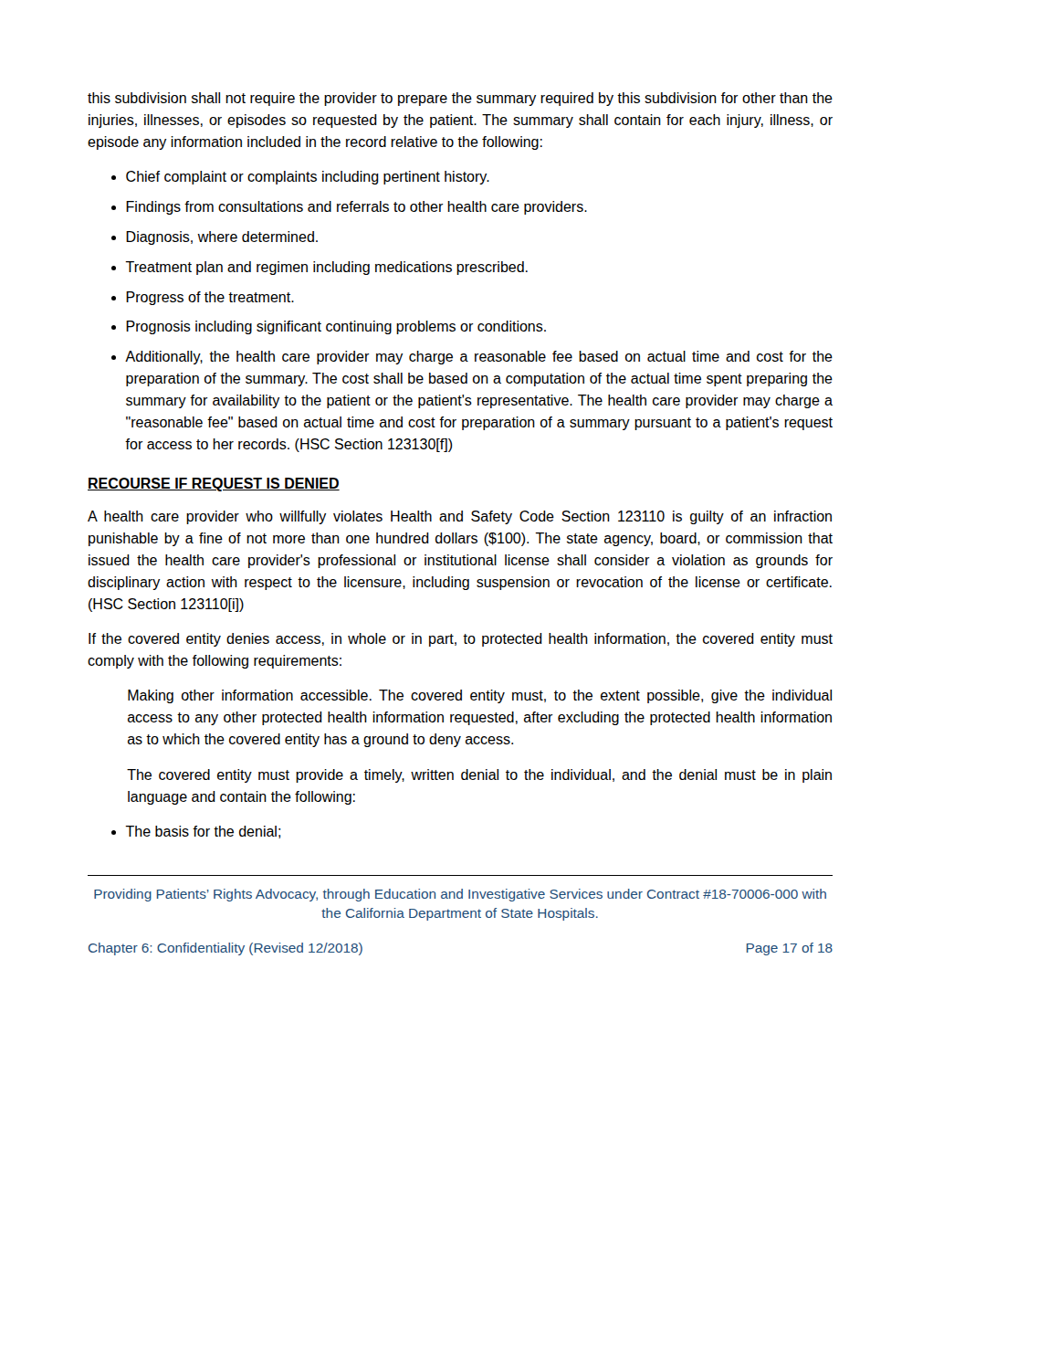this subdivision shall not require the provider to prepare the summary required by this subdivision for other than the injuries, illnesses, or episodes so requested by the patient. The summary shall contain for each injury, illness, or episode any information included in the record relative to the following:
Chief complaint or complaints including pertinent history.
Findings from consultations and referrals to other health care providers.
Diagnosis, where determined.
Treatment plan and regimen including medications prescribed.
Progress of the treatment.
Prognosis including significant continuing problems or conditions.
Additionally, the health care provider may charge a reasonable fee based on actual time and cost for the preparation of the summary. The cost shall be based on a computation of the actual time spent preparing the summary for availability to the patient or the patient's representative. The health care provider may charge a "reasonable fee" based on actual time and cost for preparation of a summary pursuant to a patient's request for access to her records. (HSC Section 123130[f])
RECOURSE IF REQUEST IS DENIED
A health care provider who willfully violates Health and Safety Code Section 123110 is guilty of an infraction punishable by a fine of not more than one hundred dollars ($100). The state agency, board, or commission that issued the health care provider's professional or institutional license shall consider a violation as grounds for disciplinary action with respect to the licensure, including suspension or revocation of the license or certificate. (HSC Section 123110[i])
If the covered entity denies access, in whole or in part, to protected health information, the covered entity must comply with the following requirements:
Making other information accessible. The covered entity must, to the extent possible, give the individual access to any other protected health information requested, after excluding the protected health information as to which the covered entity has a ground to deny access.
The covered entity must provide a timely, written denial to the individual, and the denial must be in plain language and contain the following:
The basis for the denial;
Providing Patients’ Rights Advocacy, through Education and Investigative Services under Contract #18-70006-000 with the California Department of State Hospitals.
Chapter 6: Confidentiality (Revised 12/2018) Page 17 of 18